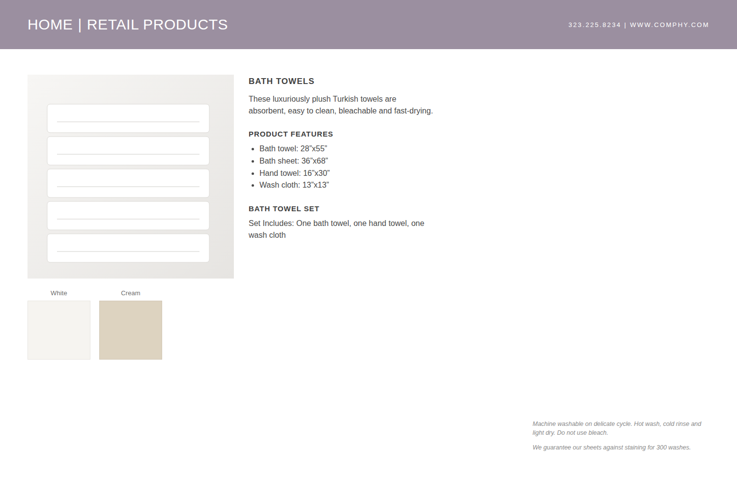HOME|RETAIL PRODUCTS
323.225.8234 | WWW.COMPHY.COM
White
Cream
Bath Towels
These luxuriously plush Turkish towels are absorbent, easy to clean, bleachable and fast-drying.
Product Features
Bath towel: 28”x55”
Bath sheet: 36”x68”
Hand towel: 16”x30”
Wash cloth: 13”x13”
Bath Towel Set
Set Includes: One bath towel, one hand towel, one wash cloth
Machine washable on delicate cycle. Hot wash, cold rinse and light dry. Do not use bleach.
We guarantee our sheets against staining for 300 washes.